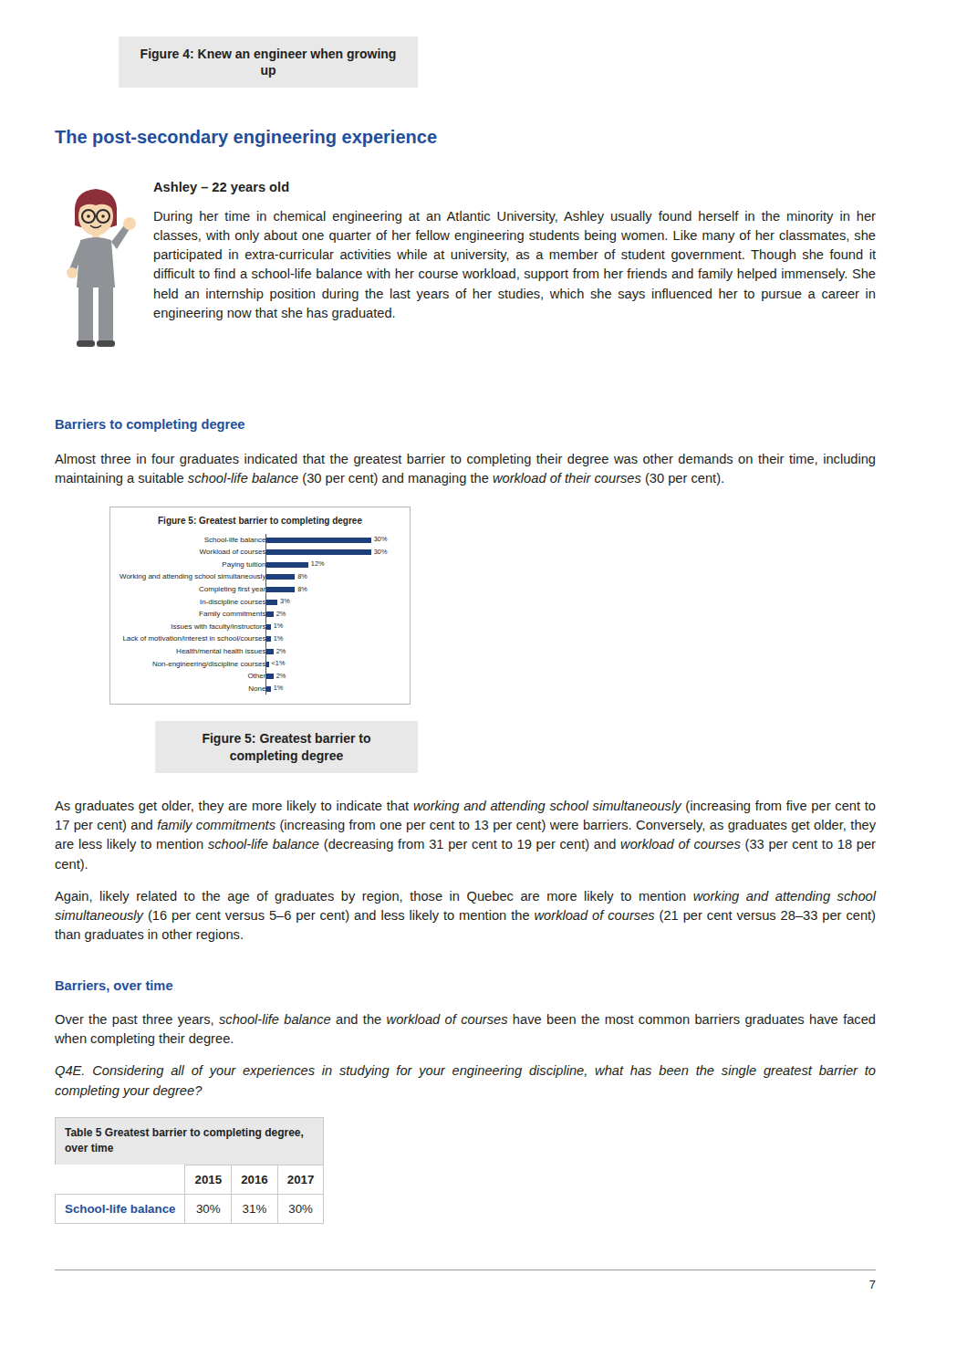Figure 4: Knew an engineer when growing up
The post-secondary engineering experience
Ashley – 22 years old
During her time in chemical engineering at an Atlantic University, Ashley usually found herself in the minority in her classes, with only about one quarter of her fellow engineering students being women. Like many of her classmates, she participated in extra-curricular activities while at university, as a member of student government. Though she found it difficult to find a school-life balance with her course workload, support from her friends and family helped immensely. She held an internship position during the last years of her studies, which she says influenced her to pursue a career in engineering now that she has graduated.
Barriers to completing degree
Almost three in four graduates indicated that the greatest barrier to completing their degree was other demands on their time, including maintaining a suitable school-life balance (30 per cent) and managing the workload of their courses (30 per cent).
Figure 5: Greatest barrier to completing degree
| School-life balance | 30% |
| Workload of courses | 30% |
| Paying tuition | 12% |
| Working and attending school simultaneously | 8% |
| Completing first year | 8% |
| In-discipline courses | 3% |
| Family commitments | 2% |
| Issues with faculty/instructors | 1% |
| Lack of motivation/interest in school/courses | 1% |
| Health/mental health issues | 2% |
| Non-engineering/discipline courses | <1% |
| Other | 2% |
| None | 1% |
Figure 5: Greatest barrier to completing degree
As graduates get older, they are more likely to indicate that working and attending school simultaneously (increasing from five per cent to 17 per cent) and family commitments (increasing from one per cent to 13 per cent) were barriers. Conversely, as graduates get older, they are less likely to mention school-life balance (decreasing from 31 per cent to 19 per cent) and workload of courses (33 per cent to 18 per cent).
Again, likely related to the age of graduates by region, those in Quebec are more likely to mention working and attending school simultaneously (16 per cent versus 5–6 per cent) and less likely to mention the workload of courses (21 per cent versus 28–33 per cent) than graduates in other regions.
Barriers, over time
Over the past three years, school-life balance and the workload of courses have been the most common barriers graduates have faced when completing their degree.
Q4E. Considering all of your experiences in studying for your engineering discipline, what has been the single greatest barrier to completing your degree?
Table 5 Greatest barrier to completing degree, over time
| | 2015 | 2016 | 2017 |
| --- | --- | --- | --- |
| School-life balance | 30% | 31% | 30% |
7